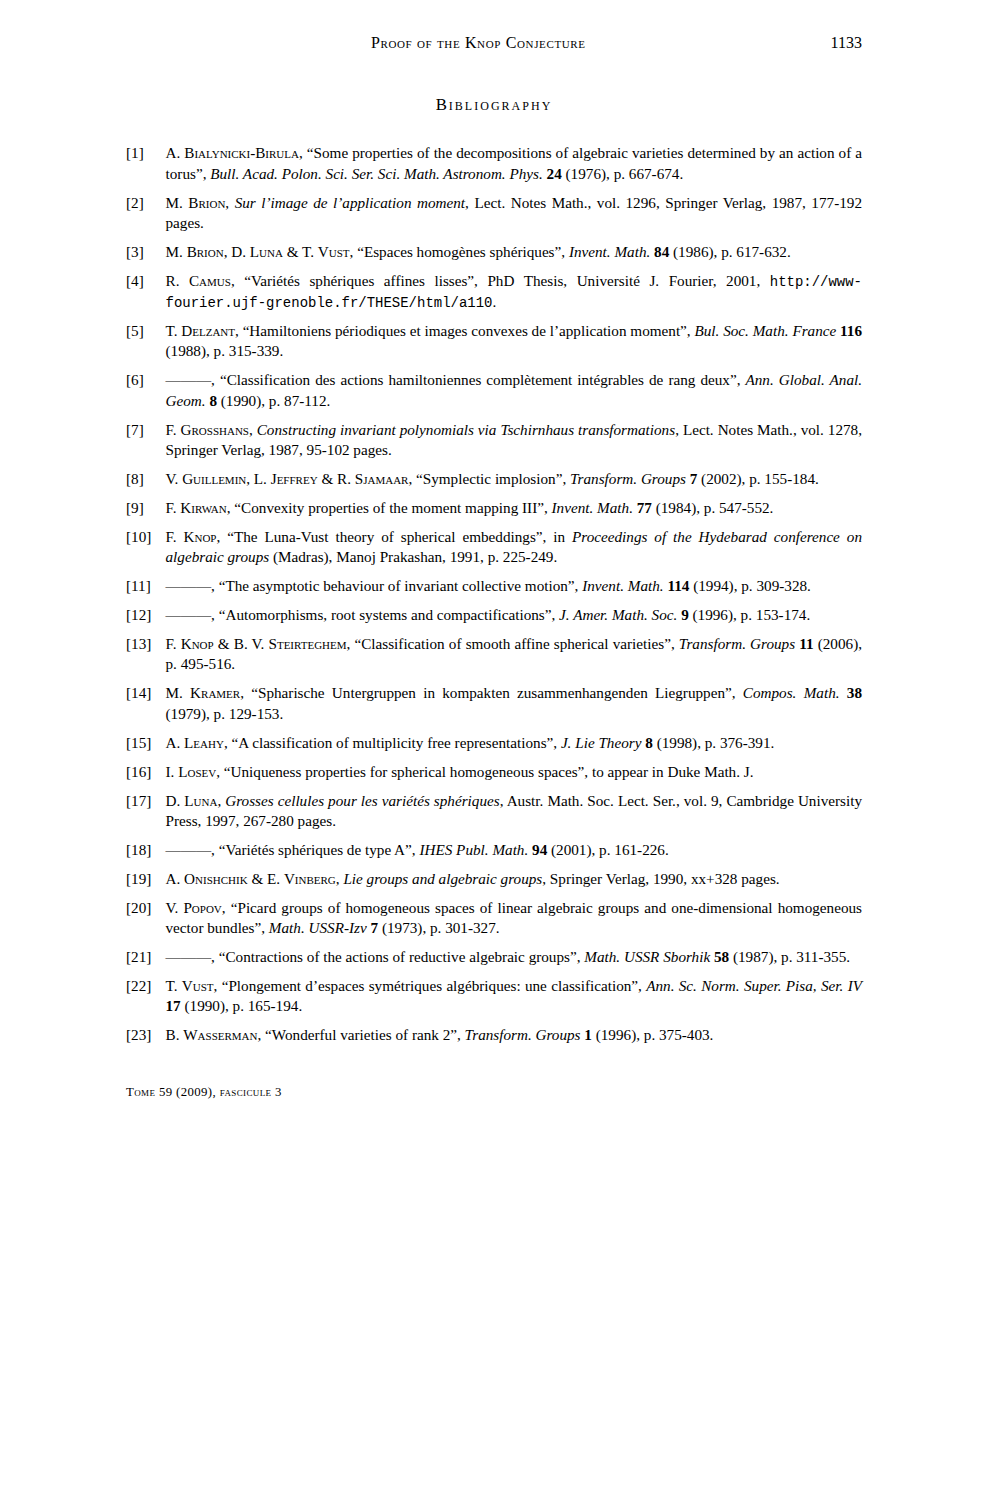Proof of the Knop Conjecture
1133
Bibliography
[1] A. Bialynicki-Birula, “Some properties of the decompositions of algebraic varieties determined by an action of a torus”, Bull. Acad. Polon. Sci. Ser. Sci. Math. Astronom. Phys. 24 (1976), p. 667-674.
[2] M. Brion, Sur l’image de l’application moment, Lect. Notes Math., vol. 1296, Springer Verlag, 1987, 177-192 pages.
[3] M. Brion, D. Luna & T. Vust, “Espaces homogènes sphériques”, Invent. Math. 84 (1986), p. 617-632.
[4] R. Camus, “Variétés sphériques affines lisses”, PhD Thesis, Université J. Fourier, 2001, http://www-fourier.ujf-grenoble.fr/THESE/html/a110.
[5] T. Delzant, “Hamiltoniens périodiques et images convexes de l’application moment”, Bul. Soc. Math. France 116 (1988), p. 315-339.
[6] ———, “Classification des actions hamiltoniennes complètement intégrables de rang deux”, Ann. Global. Anal. Geom. 8 (1990), p. 87-112.
[7] F. Grosshans, Constructing invariant polynomials via Tschirnhaus transformations, Lect. Notes Math., vol. 1278, Springer Verlag, 1987, 95-102 pages.
[8] V. Guillemin, L. Jeffrey & R. Sjamaar, “Symplectic implosion”, Transform. Groups 7 (2002), p. 155-184.
[9] F. Kirwan, “Convexity properties of the moment mapping III”, Invent. Math. 77 (1984), p. 547-552.
[10] F. Knop, “The Luna-Vust theory of spherical embeddings”, in Proceedings of the Hydebarad conference on algebraic groups (Madras), Manoj Prakashan, 1991, p. 225-249.
[11] ———, “The asymptotic behaviour of invariant collective motion”, Invent. Math. 114 (1994), p. 309-328.
[12] ———, “Automorphisms, root systems and compactifications”, J. Amer. Math. Soc. 9 (1996), p. 153-174.
[13] F. Knop & B. V. Steirteghem, “Classification of smooth affine spherical varieties”, Transform. Groups 11 (2006), p. 495-516.
[14] M. Kramer, “Spharische Untergruppen in kompakten zusammenhangenden Liegruppen”, Compos. Math. 38 (1979), p. 129-153.
[15] A. Leahy, “A classification of multiplicity free representations”, J. Lie Theory 8 (1998), p. 376-391.
[16] I. Losev, “Uniqueness properties for spherical homogeneous spaces”, to appear in Duke Math. J.
[17] D. Luna, Grosses cellules pour les variétés sphériques, Austr. Math. Soc. Lect. Ser., vol. 9, Cambridge University Press, 1997, 267-280 pages.
[18] ———, “Variétés sphériques de type A”, IHES Publ. Math. 94 (2001), p. 161-226.
[19] A. Onishchik & E. Vinberg, Lie groups and algebraic groups, Springer Verlag, 1990, xx+328 pages.
[20] V. Popov, “Picard groups of homogeneous spaces of linear algebraic groups and one-dimensional homogeneous vector bundles”, Math. USSR-Izv 7 (1973), p. 301-327.
[21] ———, “Contractions of the actions of reductive algebraic groups”, Math. USSR Sborhik 58 (1987), p. 311-355.
[22] T. Vust, “Plongement d’espaces symétriques algébriques: une classification”, Ann. Sc. Norm. Super. Pisa, Ser. IV 17 (1990), p. 165-194.
[23] B. Wasserman, “Wonderful varieties of rank 2”, Transform. Groups 1 (1996), p. 375-403.
Tome 59 (2009), fascicule 3